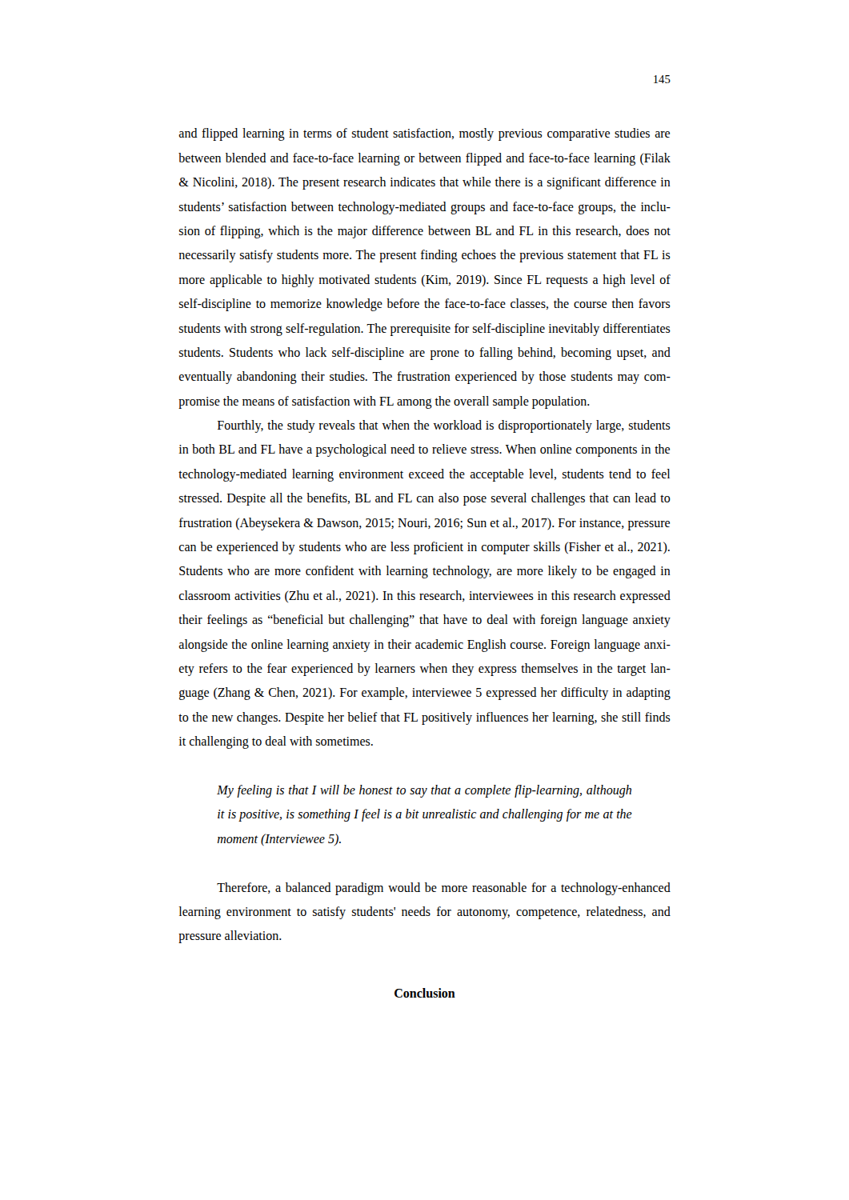145
and flipped learning in terms of student satisfaction, mostly previous comparative studies are between blended and face-to-face learning or between flipped and face-to-face learning (Filak & Nicolini, 2018). The present research indicates that while there is a significant difference in students’ satisfaction between technology-mediated groups and face-to-face groups, the inclusion of flipping, which is the major difference between BL and FL in this research, does not necessarily satisfy students more. The present finding echoes the previous statement that FL is more applicable to highly motivated students (Kim, 2019). Since FL requests a high level of self-discipline to memorize knowledge before the face-to-face classes, the course then favors students with strong self-regulation. The prerequisite for self-discipline inevitably differentiates students. Students who lack self-discipline are prone to falling behind, becoming upset, and eventually abandoning their studies. The frustration experienced by those students may compromise the means of satisfaction with FL among the overall sample population.
Fourthly, the study reveals that when the workload is disproportionately large, students in both BL and FL have a psychological need to relieve stress. When online components in the technology-mediated learning environment exceed the acceptable level, students tend to feel stressed. Despite all the benefits, BL and FL can also pose several challenges that can lead to frustration (Abeysekera & Dawson, 2015; Nouri, 2016; Sun et al., 2017). For instance, pressure can be experienced by students who are less proficient in computer skills (Fisher et al., 2021). Students who are more confident with learning technology, are more likely to be engaged in classroom activities (Zhu et al., 2021). In this research, interviewees in this research expressed their feelings as “beneficial but challenging” that have to deal with foreign language anxiety alongside the online learning anxiety in their academic English course. Foreign language anxiety refers to the fear experienced by learners when they express themselves in the target language (Zhang & Chen, 2021). For example, interviewee 5 expressed her difficulty in adapting to the new changes. Despite her belief that FL positively influences her learning, she still finds it challenging to deal with sometimes.
My feeling is that I will be honest to say that a complete flip-learning, although it is positive, is something I feel is a bit unrealistic and challenging for me at the moment (Interviewee 5).
Therefore, a balanced paradigm would be more reasonable for a technology-enhanced learning environment to satisfy students' needs for autonomy, competence, relatedness, and pressure alleviation.
Conclusion